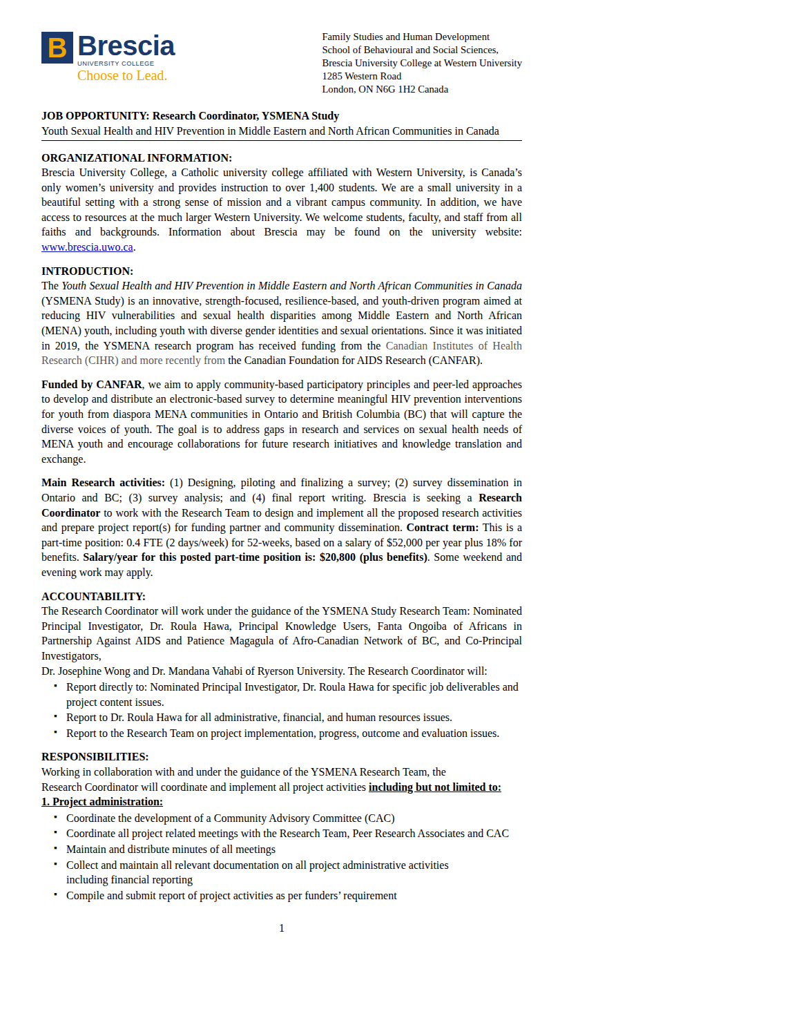B
Brescia
University College
Choose to Lead.
Family Studies and Human Development
School of Behavioural and Social Sciences,
Brescia University College at Western University
1285 Western Road
London, ON N6G 1H2 Canada
JOB OPPORTUNITY: Research Coordinator, YSMENA Study
Youth Sexual Health and HIV Prevention in Middle Eastern and North African Communities in Canada
ORGANIZATIONAL INFORMATION:
Brescia University College, a Catholic university college affiliated with Western University, is Canada’s only women’s university and provides instruction to over 1,400 students. We are a small university in a beautiful setting with a strong sense of mission and a vibrant campus community. In addition, we have access to resources at the much larger Western University. We welcome students, faculty, and staff from all faiths and backgrounds. Information about Brescia may be found on the university website: www.brescia.uwo.ca.
INTRODUCTION:
The Youth Sexual Health and HIV Prevention in Middle Eastern and North African Communities in Canada (YSMENA Study) is an innovative, strength-focused, resilience-based, and youth-driven program aimed at reducing HIV vulnerabilities and sexual health disparities among Middle Eastern and North African (MENA) youth, including youth with diverse gender identities and sexual orientations. Since it was initiated in 2019, the YSMENA research program has received funding from the Canadian Institutes of Health Research (CIHR) and more recently from the Canadian Foundation for AIDS Research (CANFAR).
Funded by CANFAR, we aim to apply community-based participatory principles and peer-led approaches to develop and distribute an electronic-based survey to determine meaningful HIV prevention interventions for youth from diaspora MENA communities in Ontario and British Columbia (BC) that will capture the diverse voices of youth. The goal is to address gaps in research and services on sexual health needs of MENA youth and encourage collaborations for future research initiatives and knowledge translation and exchange.
Main Research activities: (1) Designing, piloting and finalizing a survey; (2) survey dissemination in Ontario and BC; (3) survey analysis; and (4) final report writing. Brescia is seeking a Research Coordinator to work with the Research Team to design and implement all the proposed research activities and prepare project report(s) for funding partner and community dissemination. Contract term: This is a part-time position: 0.4 FTE (2 days/week) for 52-weeks, based on a salary of $52,000 per year plus 18% for benefits. Salary/year for this posted part-time position is: $20,800 (plus benefits). Some weekend and evening work may apply.
ACCOUNTABILITY:
The Research Coordinator will work under the guidance of the YSMENA Study Research Team: Nominated Principal Investigator, Dr. Roula Hawa, Principal Knowledge Users, Fanta Ongoiba of Africans in Partnership Against AIDS and Patience Magagula of Afro-Canadian Network of BC, and Co-Principal Investigators,
Dr. Josephine Wong and Dr. Mandana Vahabi of Ryerson University. The Research Coordinator will:
Report directly to: Nominated Principal Investigator, Dr. Roula Hawa for specific job deliverables and project content issues.
Report to Dr. Roula Hawa for all administrative, financial, and human resources issues.
Report to the Research Team on project implementation, progress, outcome and evaluation issues.
RESPONSIBILITIES:
Working in collaboration with and under the guidance of the YSMENA Research Team, the
Research Coordinator will coordinate and implement all project activities including but not limited to:
1. Project administration:
Coordinate the development of a Community Advisory Committee (CAC)
Coordinate all project related meetings with the Research Team, Peer Research Associates and CAC
Maintain and distribute minutes of all meetings
Collect and maintain all relevant documentation on all project administrative activities
including financial reporting
Compile and submit report of project activities as per funders’ requirement
1